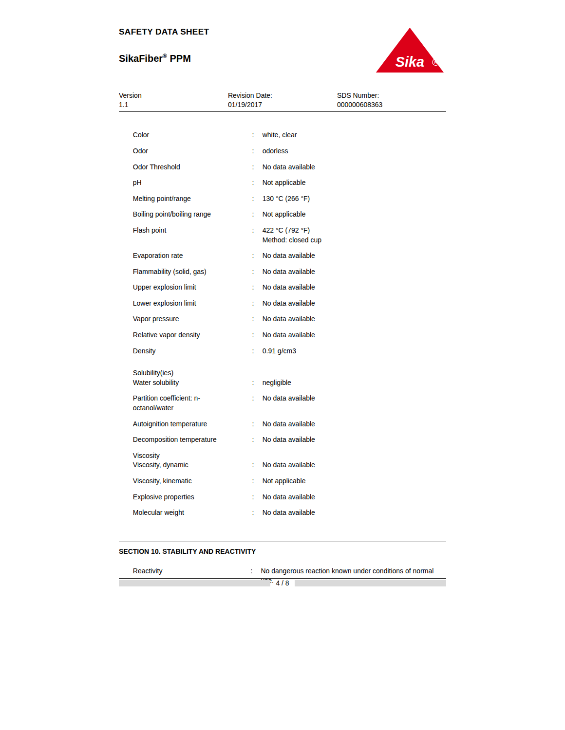SAFETY DATA SHEET
SikaFiber® PPM
Sika R
Version
1.1
Revision Date:
01/19/2017
SDS Number:
000000608363
| Color | : | white, clear |
| Odor | : | odorless |
| Odor Threshold | : | No data available |
| pH | : | Not applicable |
| Melting point/range | : | 130 °C (266 °F) |
| Boiling point/boiling range | : | Not applicable |
| Flash point | : | 422 °C (792 °F) Method: closed cup |
| Evaporation rate | : | No data available |
| Flammability (solid, gas) | : | No data available |
| Upper explosion limit | : | No data available |
| Lower explosion limit | : | No data available |
| Vapor pressure | : | No data available |
| Relative vapor density | : | No data available |
| Density | : | 0.91 g/cm3 |
| Solubility(ies) | | |
| Water solubility | : | negligible |
| Partition coefficient: n- octanol/water | : | No data available |
| Autoignition temperature | : | No data available |
| Decomposition temperature | : | No data available |
| Viscosity | | |
| Viscosity, dynamic | : | No data available |
| Viscosity, kinematic | : | Not applicable |
| Explosive properties | : | No data available |
| Molecular weight | : | No data available |
SECTION 10. STABILITY AND REACTIVITY
Reactivity
:
No dangerous reaction known under conditions of normal use.
4 / 8